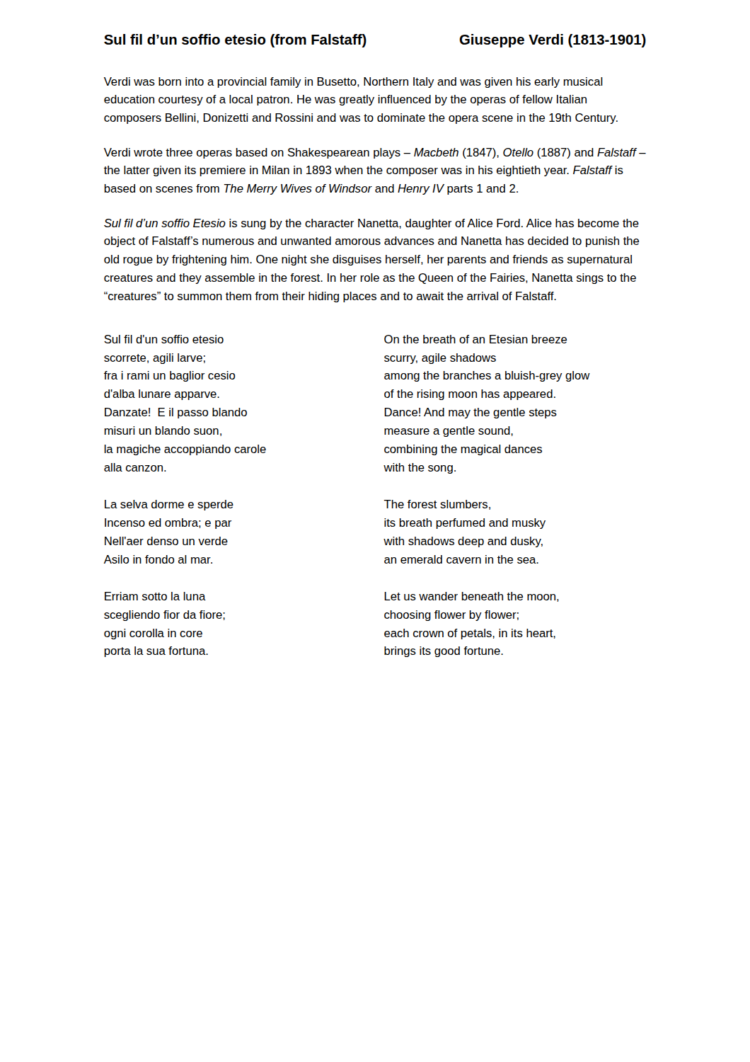Sul fil d’un soffio etesio (from Falstaff) Giuseppe Verdi (1813-1901)
Verdi was born into a provincial family in Busetto, Northern Italy and was given his early musical education courtesy of a local patron. He was greatly influenced by the operas of fellow Italian composers Bellini, Donizetti and Rossini and was to dominate the opera scene in the 19th Century.
Verdi wrote three operas based on Shakespearean plays – Macbeth (1847), Otello (1887) and Falstaff – the latter given its premiere in Milan in 1893 when the composer was in his eightieth year. Falstaff is based on scenes from The Merry Wives of Windsor and Henry IV parts 1 and 2.
Sul fil d’un soffio Etesio is sung by the character Nanetta, daughter of Alice Ford. Alice has become the object of Falstaff’s numerous and unwanted amorous advances and Nanetta has decided to punish the old rogue by frightening him. One night she disguises herself, her parents and friends as supernatural creatures and they assemble in the forest. In her role as the Queen of the Fairies, Nanetta sings to the “creatures” to summon them from their hiding places and to await the arrival of Falstaff.
Sul fil d'un soffio etesio
scorrete, agili larve;
fra i rami un baglior cesio
d'alba lunare apparve.
Danzate! E il passo blando
misuri un blando suon,
la magiche accoppiando carole
alla canzon.
On the breath of an Etesian breeze
scurry, agile shadows
among the branches a bluish-grey glow
of the rising moon has appeared.
Dance! And may the gentle steps
measure a gentle sound,
combining the magical dances
with the song.
La selva dorme e sperde
Incenso ed ombra; e par
Nell'aer denso un verde
Asilo in fondo al mar.
The forest slumbers,
its breath perfumed and musky
with shadows deep and dusky,
an emerald cavern in the sea.
Erriam sotto la luna
scegliendo fior da fiore;
ogni corolla in core
porta la sua fortuna.
Let us wander beneath the moon,
choosing flower by flower;
each crown of petals, in its heart,
brings its good fortune.